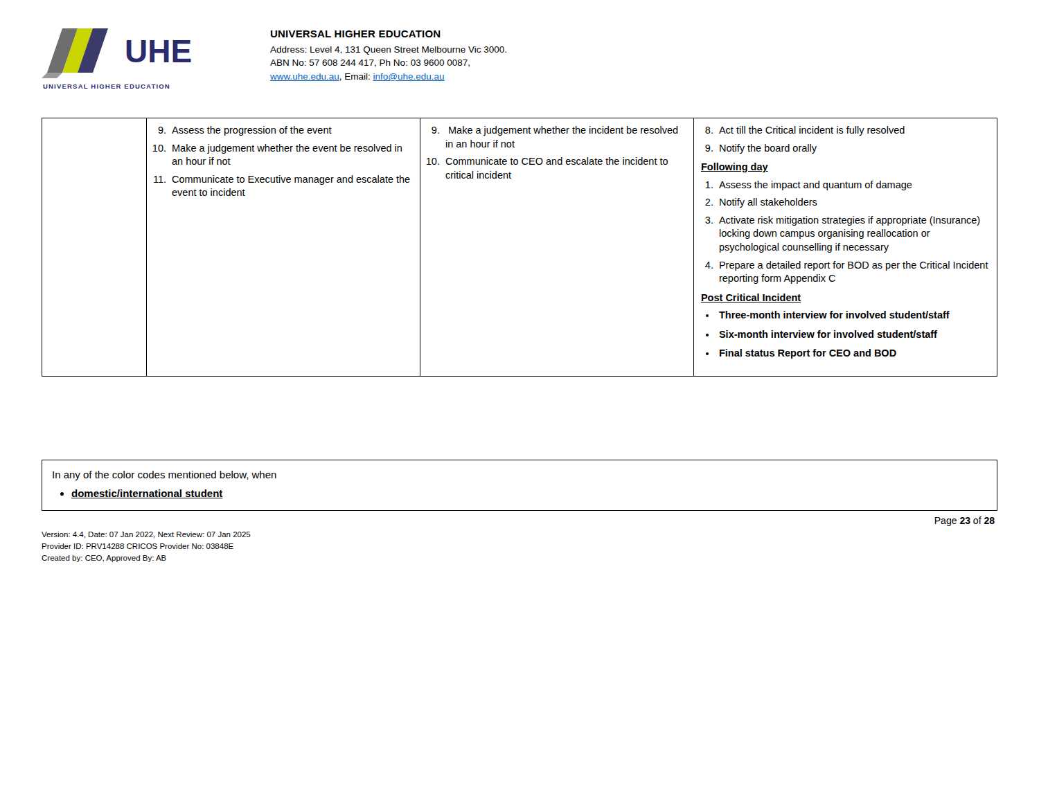UHE
UNIVERSAL HIGHER EDUCATION
UNIVERSAL HIGHER EDUCATION
Address: Level 4, 131 Queen Street Melbourne Vic 3000.
ABN No: 57 608 244 417, Ph No: 03 9600 0087,
www.uhe.edu.au, Email: info@uhe.edu.au
| | Assess the progression of the event Make a judgement whether the event be resolved in an hour if not Communicate to Executive manager and escalate the event to incident | Make a judgement whether the incident be resolved in an hour if not Communicate to CEO and escalate the incident to critical incident | Act till the Critical incident is fully resolved Notify the board orally Following day Assess the impact and quantum of damage Notify all stakeholders Activate risk mitigation strategies if appropriate (Insurance) locking down campus organising reallocation or psychological counselling if necessary Prepare a detailed report for BOD as per the Critical Incident reporting form Appendix C Post Critical Incident Three-month interview for involved student/staff Six-month interview for involved student/staff Final status Report for CEO and BOD |
In any of the color codes mentioned below, when
domestic/international student
Page 23 of 28
Version: 4.4, Date: 07 Jan 2022, Next Review: 07 Jan 2025
Provider ID: PRV14288 CRICOS Provider No: 03848E
Created by: CEO, Approved By: AB